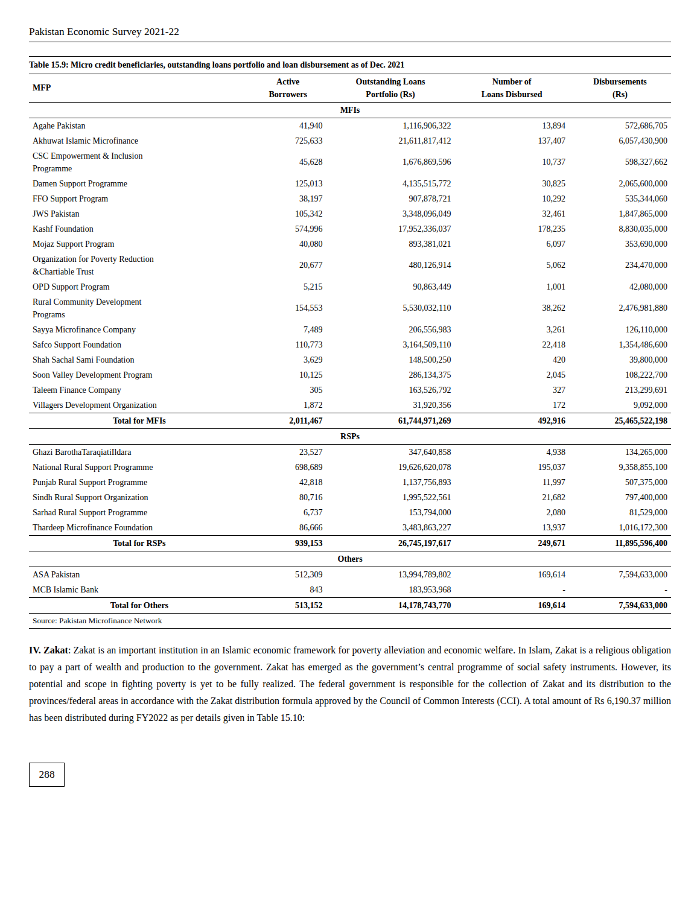Pakistan Economic Survey 2021-22
Table 15.9: Micro credit beneficiaries, outstanding loans portfolio and loan disbursement as of Dec. 2021
| MFP | Active Borrowers | Outstanding Loans Portfolio (Rs) | Number of Loans Disbursed | Disbursements (Rs) |
| --- | --- | --- | --- | --- |
| MFIs |
| Agahe Pakistan | 41,940 | 1,116,906,322 | 13,894 | 572,686,705 |
| Akhuwat Islamic Microfinance | 725,633 | 21,611,817,412 | 137,407 | 6,057,430,900 |
| CSC Empowerment & Inclusion Programme | 45,628 | 1,676,869,596 | 10,737 | 598,327,662 |
| Damen Support Programme | 125,013 | 4,135,515,772 | 30,825 | 2,065,600,000 |
| FFO Support Program | 38,197 | 907,878,721 | 10,292 | 535,344,060 |
| JWS Pakistan | 105,342 | 3,348,096,049 | 32,461 | 1,847,865,000 |
| Kashf Foundation | 574,996 | 17,952,336,037 | 178,235 | 8,830,035,000 |
| Mojaz Support Program | 40,080 | 893,381,021 | 6,097 | 353,690,000 |
| Organization for Poverty Reduction &Chartiable Trust | 20,677 | 480,126,914 | 5,062 | 234,470,000 |
| OPD Support Program | 5,215 | 90,863,449 | 1,001 | 42,080,000 |
| Rural Community Development Programs | 154,553 | 5,530,032,110 | 38,262 | 2,476,981,880 |
| Sayya Microfinance Company | 7,489 | 206,556,983 | 3,261 | 126,110,000 |
| Safco Support Foundation | 110,773 | 3,164,509,110 | 22,418 | 1,354,486,600 |
| Shah Sachal Sami Foundation | 3,629 | 148,500,250 | 420 | 39,800,000 |
| Soon Valley Development Program | 10,125 | 286,134,375 | 2,045 | 108,222,700 |
| Taleem Finance Company | 305 | 163,526,792 | 327 | 213,299,691 |
| Villagers Development Organization | 1,872 | 31,920,356 | 172 | 9,092,000 |
| Total for MFIs | 2,011,467 | 61,744,971,269 | 492,916 | 25,465,522,198 |
| RSPs |
| Ghazi BarothaTaraqiatiIldara | 23,527 | 347,640,858 | 4,938 | 134,265,000 |
| National Rural Support Programme | 698,689 | 19,626,620,078 | 195,037 | 9,358,855,100 |
| Punjab Rural Support Programme | 42,818 | 1,137,756,893 | 11,997 | 507,375,000 |
| Sindh Rural Support Organization | 80,716 | 1,995,522,561 | 21,682 | 797,400,000 |
| Sarhad Rural Support Programme | 6,737 | 153,794,000 | 2,080 | 81,529,000 |
| Thardeep Microfinance Foundation | 86,666 | 3,483,863,227 | 13,937 | 1,016,172,300 |
| Total for RSPs | 939,153 | 26,745,197,617 | 249,671 | 11,895,596,400 |
| Others |
| ASA Pakistan | 512,309 | 13,994,789,802 | 169,614 | 7,594,633,000 |
| MCB Islamic Bank | 843 | 183,953,968 | - | - |
| Total for Others | 513,152 | 14,178,743,770 | 169,614 | 7,594,633,000 |
| Source: Pakistan Microfinance Network |
IV. Zakat: Zakat is an important institution in an Islamic economic framework for poverty alleviation and economic welfare. In Islam, Zakat is a religious obligation to pay a part of wealth and production to the government. Zakat has emerged as the government’s central programme of social safety instruments. However, its potential and scope in fighting poverty is yet to be fully realized. The federal government is responsible for the collection of Zakat and its distribution to the provinces/federal areas in accordance with the Zakat distribution formula approved by the Council of Common Interests (CCI). A total amount of Rs 6,190.37 million has been distributed during FY2022 as per details given in Table 15.10:
288